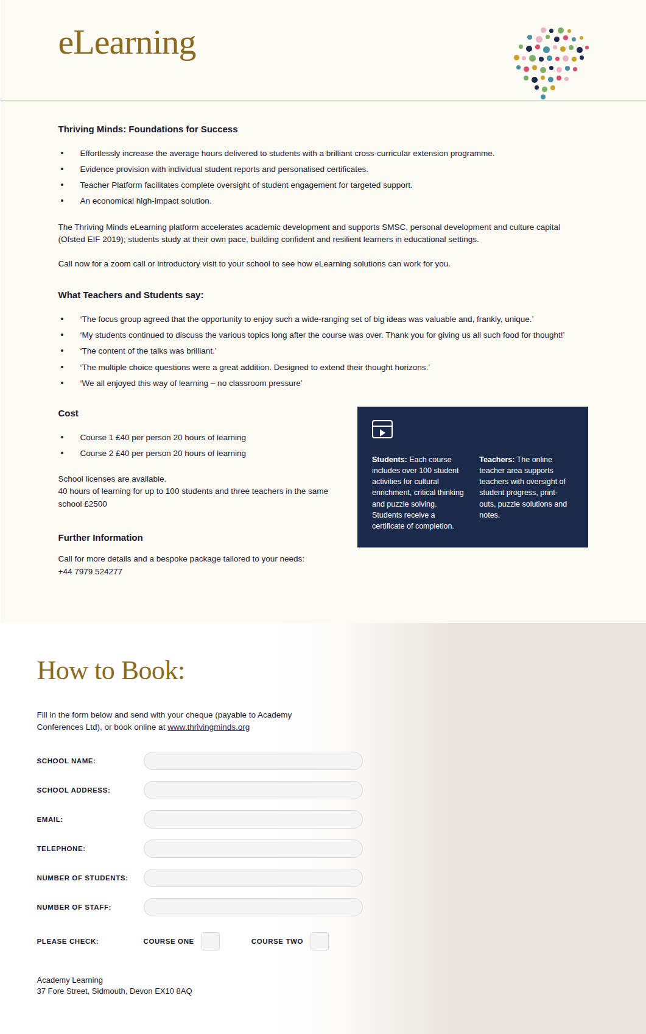eLearning
Thriving Minds: Foundations for Success
Effortlessly increase the average hours delivered to students with a brilliant cross-curricular extension programme.
Evidence provision with individual student reports and personalised certificates.
Teacher Platform facilitates complete oversight of student engagement for targeted support.
An economical high-impact solution.
The Thriving Minds eLearning platform accelerates academic development and supports SMSC, personal development and culture capital (Ofsted EIF 2019); students study at their own pace, building confident and resilient learners in educational settings.
Call now for a zoom call or introductory visit to your school to see how eLearning solutions can work for you.
What Teachers and Students say:
‘The focus group agreed that the opportunity to enjoy such a wide-ranging set of big ideas was valuable and, frankly, unique.’
‘My students continued to discuss the various topics long after the course was over. Thank you for giving us all such food for thought!’
‘The content of the talks was brilliant.’
‘The multiple choice questions were a great addition. Designed to extend their thought horizons.’
‘We all enjoyed this way of learning – no classroom pressure’
Cost
Course 1 £40 per person 20 hours of learning
Course 2 £40 per person 20 hours of learning
School licenses are available.
40 hours of learning for up to 100 students and three teachers in the same school £2500
Further Information
Call for more details and a bespoke package tailored to your needs:
+44 7979 524277
Students: Each course includes over 100 student activities for cultural enrichment, critical thinking and puzzle solving. Students receive a certificate of completion.
Teachers: The online teacher area supports teachers with oversight of student progress, print-outs, puzzle solutions and notes.
How to Book:
Fill in the form below and send with your cheque (payable to Academy Conferences Ltd), or book online at www.thrivingminds.org
School Name:
School Address:
Email:
Telephone:
Number of Students:
Number of Staff:
Please check: Course One Course Two
Academy Learning
37 Fore Street, Sidmouth, Devon EX10 8AQ